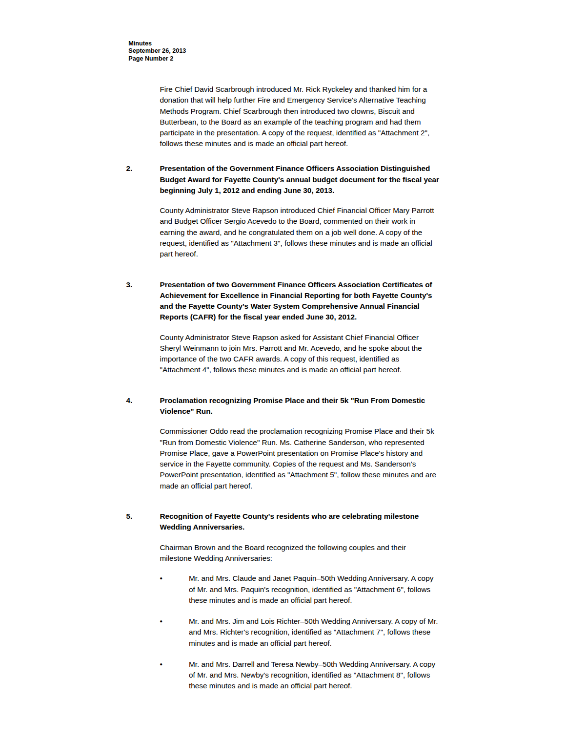Minutes
September 26, 2013
Page Number 2
Fire Chief David Scarbrough introduced Mr. Rick Ryckeley and thanked him for a donation that will help further Fire and Emergency Service's Alternative Teaching Methods Program. Chief Scarbrough then introduced two clowns, Biscuit and Butterbean, to the Board as an example of the teaching program and had them participate in the presentation. A copy of the request, identified as "Attachment 2", follows these minutes and is made an official part hereof.
2.
Presentation of the Government Finance Officers Association Distinguished Budget Award for Fayette County's annual budget document for the fiscal year beginning July 1, 2012 and ending June 30, 2013.
County Administrator Steve Rapson introduced Chief Financial Officer Mary Parrott and Budget Officer Sergio Acevedo to the Board, commented on their work in earning the award, and he congratulated them on a job well done. A copy of the request, identified as "Attachment 3", follows these minutes and is made an official part hereof.
3.
Presentation of two Government Finance Officers Association Certificates of Achievement for Excellence in Financial Reporting for both Fayette County's and the Fayette County's Water System Comprehensive Annual Financial Reports (CAFR) for the fiscal year ended June 30, 2012.
County Administrator Steve Rapson asked for Assistant Chief Financial Officer Sheryl Weinmann to join Mrs. Parrott and Mr. Acevedo, and he spoke about the importance of the two CAFR awards. A copy of this request, identified as "Attachment 4", follows these minutes and is made an official part hereof.
4.
Proclamation recognizing Promise Place and their 5k "Run From Domestic Violence" Run.
Commissioner Oddo read the proclamation recognizing Promise Place and their 5k "Run from Domestic Violence" Run. Ms. Catherine Sanderson, who represented Promise Place, gave a PowerPoint presentation on Promise Place's history and service in the Fayette community. Copies of the request and Ms. Sanderson's PowerPoint presentation, identified as "Attachment 5", follow these minutes and are made an official part hereof.
5.
Recognition of Fayette County's residents who are celebrating milestone Wedding Anniversaries.
Chairman Brown and the Board recognized the following couples and their milestone Wedding Anniversaries:
• Mr. and Mrs. Claude and Janet Paquin–50th Wedding Anniversary. A copy of Mr. and Mrs. Paquin's recognition, identified as "Attachment 6", follows these minutes and is made an official part hereof.
• Mr. and Mrs. Jim and Lois Richter–50th Wedding Anniversary. A copy of Mr. and Mrs. Richter's recognition, identified as "Attachment 7", follows these minutes and is made an official part hereof.
• Mr. and Mrs. Darrell and Teresa Newby–50th Wedding Anniversary. A copy of Mr. and Mrs. Newby's recognition, identified as "Attachment 8", follows these minutes and is made an official part hereof.